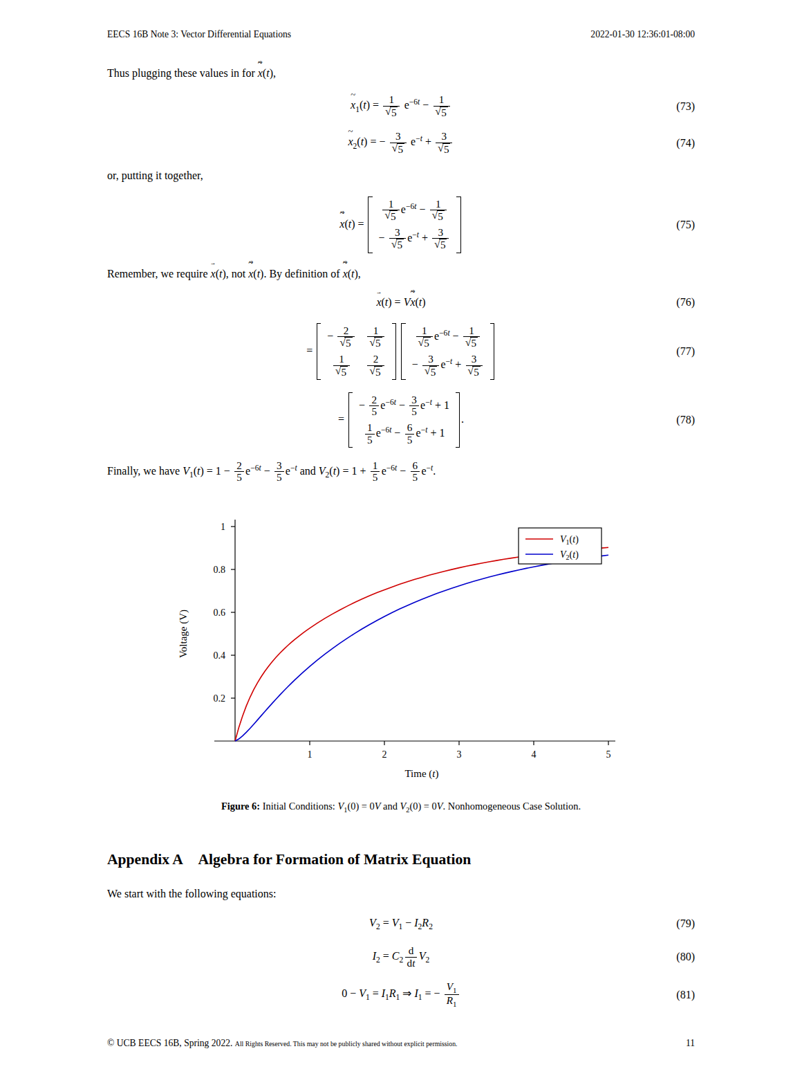EECS 16B Note 3: Vector Differential Equations
2022-01-30 12:36:01-08:00
Thus plugging these values in for x(t),
x1(t) = 15 e−6t − 15
(73)
x2(t) = − 35 e−t + 35
(74)
or, putting it together,
x(t) =
| 1 5 e −6 t − 1 5 |
| − 3 5 e − t + 3 5 |
(75)
Remember, we require x(t), not x(t). By definition of x(t),
x(t) = Vx(t)
(76)
=
| − 2 5 | 1 5 |
| 1 5 | 2 5 |
| 1 5 e −6 t − 1 5 |
| − 3 5 e − t + 3 5 |
(77)
=
| − 2 5 e −6 t − 3 5 e − t + 1 |
| 1 5 e −6 t − 6 5 e − t + 1 |
.
(78)
Finally, we have V1(t) = 1 − 25e−6t − 35e−t and V2(t) = 1 + 15e−6t − 65e−t.
1 0.8 0.6 0.4 0.2 1 2 3 4 5 Voltage (V) Time (t) V1(t) V2(t)
Figure 6: Initial Conditions: V1(0) = 0V and V2(0) = 0V. Nonhomogeneous Case Solution.
Appendix A Algebra for Formation of Matrix Equation
We start with the following equations:
V2 = V1 − I2R2
(79)
I2 = C2ddt V2
(80)
0 − V1 = I1R1 ⇒ I1 = − V1 R1
(81)
© UCB EECS 16B, Spring 2022. All Rights Reserved. This may not be publicly shared without explicit permission.
11